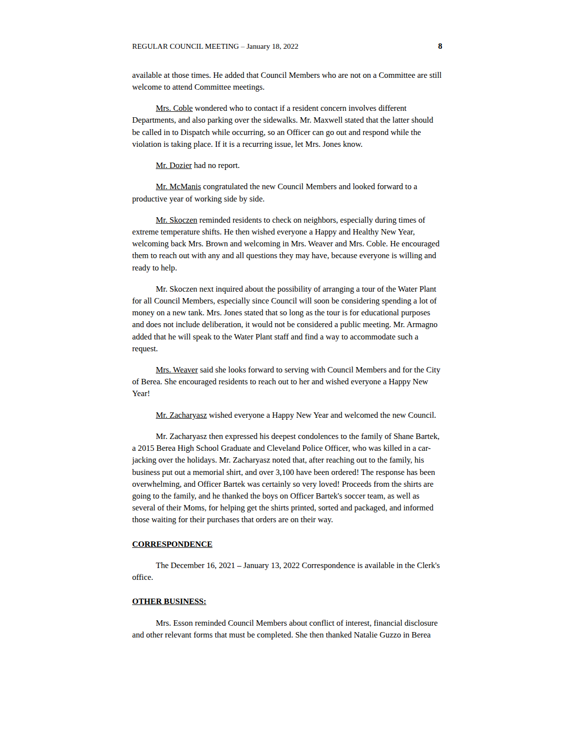REGULAR COUNCIL MEETING – January 18, 2022
8
available at those times. He added that Council Members who are not on a Committee are still welcome to attend Committee meetings.
Mrs. Coble wondered who to contact if a resident concern involves different Departments, and also parking over the sidewalks. Mr. Maxwell stated that the latter should be called in to Dispatch while occurring, so an Officer can go out and respond while the violation is taking place. If it is a recurring issue, let Mrs. Jones know.
Mr. Dozier had no report.
Mr. McManis congratulated the new Council Members and looked forward to a productive year of working side by side.
Mr. Skoczen reminded residents to check on neighbors, especially during times of extreme temperature shifts. He then wished everyone a Happy and Healthy New Year, welcoming back Mrs. Brown and welcoming in Mrs. Weaver and Mrs. Coble. He encouraged them to reach out with any and all questions they may have, because everyone is willing and ready to help.
Mr. Skoczen next inquired about the possibility of arranging a tour of the Water Plant for all Council Members, especially since Council will soon be considering spending a lot of money on a new tank. Mrs. Jones stated that so long as the tour is for educational purposes and does not include deliberation, it would not be considered a public meeting. Mr. Armagno added that he will speak to the Water Plant staff and find a way to accommodate such a request.
Mrs. Weaver said she looks forward to serving with Council Members and for the City of Berea. She encouraged residents to reach out to her and wished everyone a Happy New Year!
Mr. Zacharyasz wished everyone a Happy New Year and welcomed the new Council.
Mr. Zacharyasz then expressed his deepest condolences to the family of Shane Bartek, a 2015 Berea High School Graduate and Cleveland Police Officer, who was killed in a car-jacking over the holidays. Mr. Zacharyasz noted that, after reaching out to the family, his business put out a memorial shirt, and over 3,100 have been ordered! The response has been overwhelming, and Officer Bartek was certainly so very loved! Proceeds from the shirts are going to the family, and he thanked the boys on Officer Bartek's soccer team, as well as several of their Moms, for helping get the shirts printed, sorted and packaged, and informed those waiting for their purchases that orders are on their way.
Correspondence
The December 16, 2021 – January 13, 2022 Correspondence is available in the Clerk's office.
Other Business:
Mrs. Esson reminded Council Members about conflict of interest, financial disclosure and other relevant forms that must be completed. She then thanked Natalie Guzzo in Berea